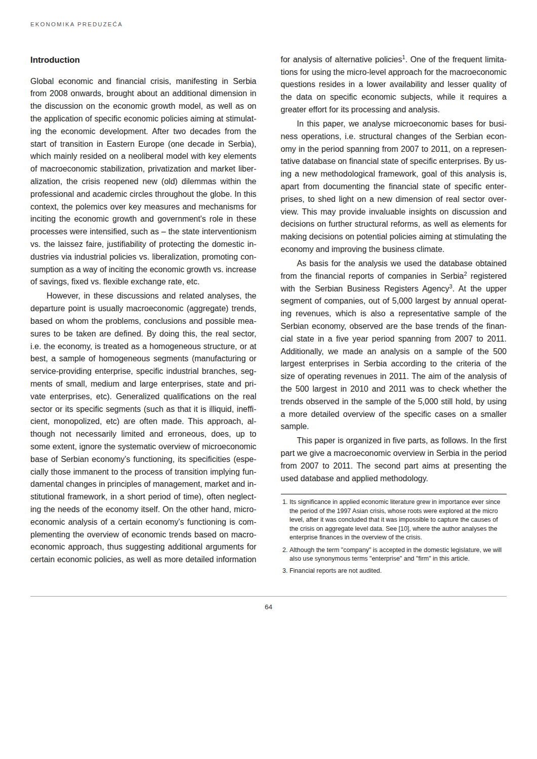Ekonomika preduzeća
Introduction
Global economic and financial crisis, manifesting in Serbia from 2008 onwards, brought about an additional dimension in the discussion on the economic growth model, as well as on the application of specific economic policies aiming at stimulating the economic development. After two decades from the start of transition in Eastern Europe (one decade in Serbia), which mainly resided on a neoliberal model with key elements of macroeconomic stabilization, privatization and market liberalization, the crisis reopened new (old) dilemmas within the professional and academic circles throughout the globe. In this context, the polemics over key measures and mechanisms for inciting the economic growth and government's role in these processes were intensified, such as – the state interventionism vs. the laissez faire, justifiability of protecting the domestic industries via industrial policies vs. liberalization, promoting consumption as a way of inciting the economic growth vs. increase of savings, fixed vs. flexible exchange rate, etc.
However, in these discussions and related analyses, the departure point is usually macroeconomic (aggregate) trends, based on whom the problems, conclusions and possible measures to be taken are defined. By doing this, the real sector, i.e. the economy, is treated as a homogeneous structure, or at best, a sample of homogeneous segments (manufacturing or service-providing enterprise, specific industrial branches, segments of small, medium and large enterprises, state and private enterprises, etc). Generalized qualifications on the real sector or its specific segments (such as that it is illiquid, inefficient, monopolized, etc) are often made. This approach, although not necessarily limited and erroneous, does, up to some extent, ignore the systematic overview of microeconomic base of Serbian economy's functioning, its specificities (especially those immanent to the process of transition implying fundamental changes in principles of management, market and institutional framework, in a short period of time), often neglecting the needs of the economy itself. On the other hand, microeconomic analysis of a certain economy's functioning is complementing the overview of economic trends based on macroeconomic approach, thus suggesting additional arguments for certain economic policies, as well as more detailed information for analysis of alternative policies1. One of the frequent limitations for using the micro-level approach for the macroeconomic questions resides in a lower availability and lesser quality of the data on specific economic subjects, while it requires a greater effort for its processing and analysis.
In this paper, we analyse microeconomic bases for business operations, i.e. structural changes of the Serbian economy in the period spanning from 2007 to 2011, on a representative database on financial state of specific enterprises. By using a new methodological framework, goal of this analysis is, apart from documenting the financial state of specific enterprises, to shed light on a new dimension of real sector overview. This may provide invaluable insights on discussion and decisions on further structural reforms, as well as elements for making decisions on potential policies aiming at stimulating the economy and improving the business climate.
As basis for the analysis we used the database obtained from the financial reports of companies in Serbia2 registered with the Serbian Business Registers Agency3. At the upper segment of companies, out of 5,000 largest by annual operating revenues, which is also a representative sample of the Serbian economy, observed are the base trends of the financial state in a five year period spanning from 2007 to 2011. Additionally, we made an analysis on a sample of the 500 largest enterprises in Serbia according to the criteria of the size of operating revenues in 2011. The aim of the analysis of the 500 largest in 2010 and 2011 was to check whether the trends observed in the sample of the 5,000 still hold, by using a more detailed overview of the specific cases on a smaller sample.
This paper is organized in five parts, as follows. In the first part we give a macroeconomic overview in Serbia in the period from 2007 to 2011. The second part aims at presenting the used database and applied methodology.
Its significance in applied economic literature grew in importance ever since the period of the 1997 Asian crisis, whose roots were explored at the micro level, after it was concluded that it was impossible to capture the causes of the crisis on aggregate level data. See [10], where the author analyses the enterprise finances in the overview of the crisis.
Although the term "company" is accepted in the domestic legislature, we will also use synonymous terms "enterprise" and "firm" in this article.
Financial reports are not audited.
64